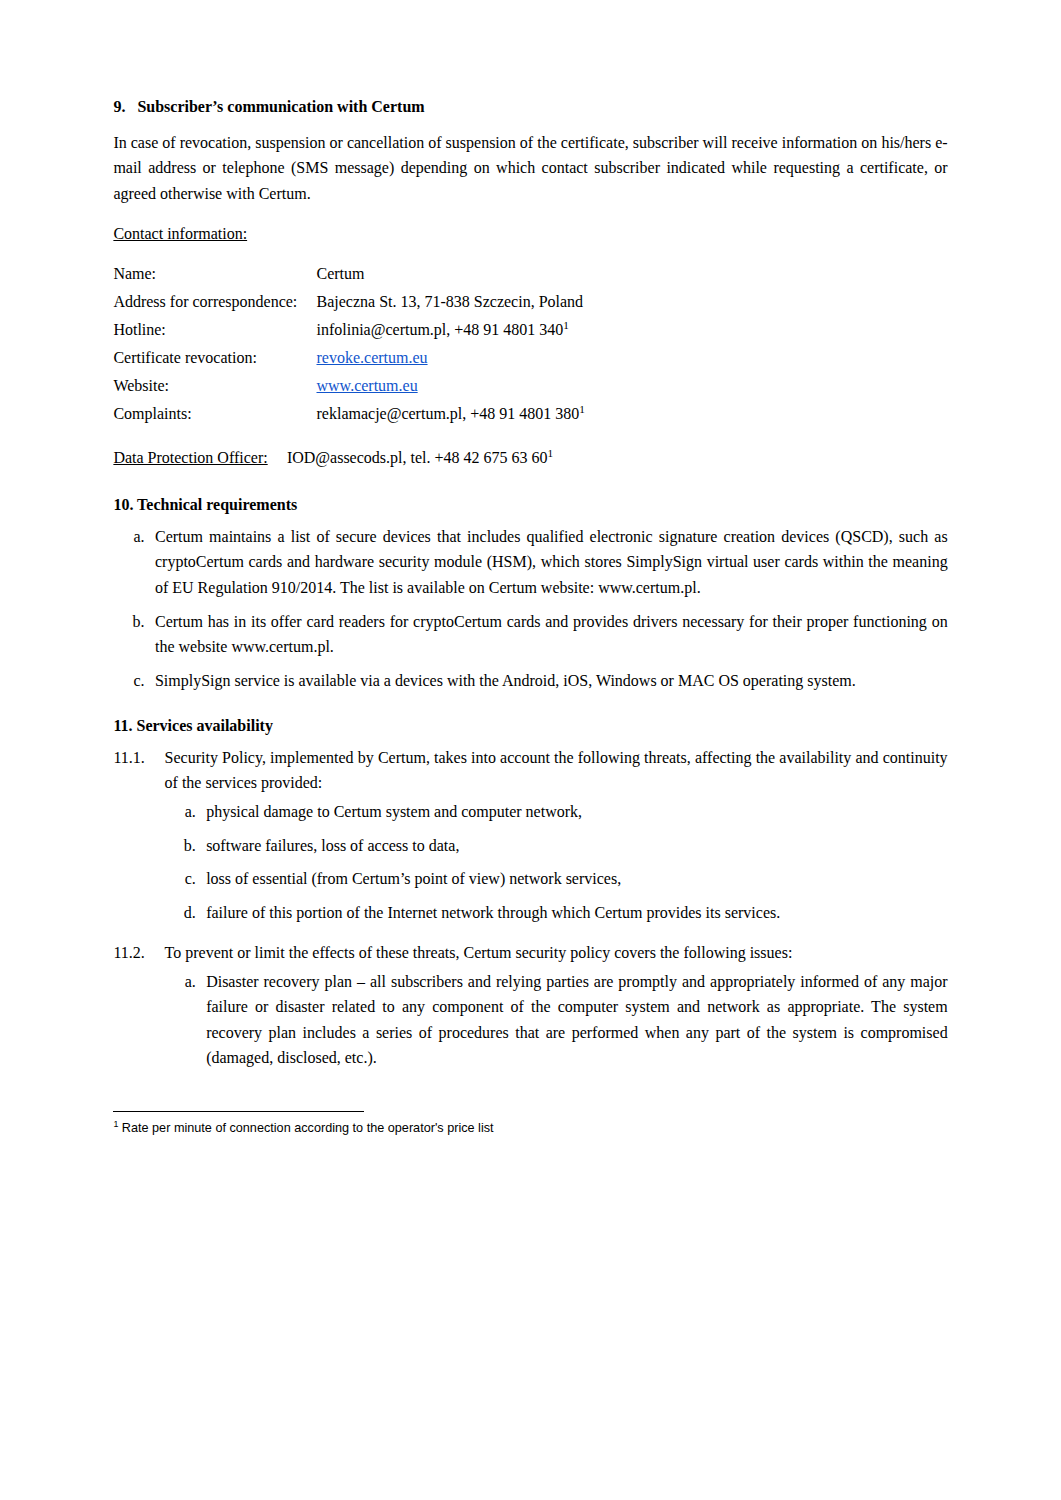9. Subscriber’s communication with Certum
In case of revocation, suspension or cancellation of suspension of the certificate, subscriber will receive information on his/hers e-mail address or telephone (SMS message) depending on which contact subscriber indicated while requesting a certificate, or agreed otherwise with Certum.
Contact information:
| Name: | Certum |
| Address for correspondence: | Bajeczna St. 13, 71-838 Szczecin, Poland |
| Hotline: | infolinia@certum.pl, +48 91 4801 340 1 |
| Certificate revocation: | revoke.certum.eu |
| Website: | www.certum.eu |
| Complaints: | reklamacje@certum.pl, +48 91 4801 380 1 |
| Data Protection Officer: | IOD@assecods.pl, tel. +48 42 675 63 60 1 |
10. Technical requirements
Certum maintains a list of secure devices that includes qualified electronic signature creation devices (QSCD), such as cryptoCertum cards and hardware security module (HSM), which stores SimplySign virtual user cards within the meaning of EU Regulation 910/2014. The list is available on Certum website: www.certum.pl.
Certum has in its offer card readers for cryptoCertum cards and provides drivers necessary for their proper functioning on the website www.certum.pl.
SimplySign service is available via a devices with the Android, iOS, Windows or MAC OS operating system.
11. Services availability
11.1. Security Policy, implemented by Certum, takes into account the following threats, affecting the availability and continuity of the services provided:
physical damage to Certum system and computer network,
software failures, loss of access to data,
loss of essential (from Certum’s point of view) network services,
failure of this portion of the Internet network through which Certum provides its services.
11.2. To prevent or limit the effects of these threats, Certum security policy covers the following issues:
Disaster recovery plan – all subscribers and relying parties are promptly and appropriately informed of any major failure or disaster related to any component of the computer system and network as appropriate. The system recovery plan includes a series of procedures that are performed when any part of the system is compromised (damaged, disclosed, etc.).
1 Rate per minute of connection according to the operator's price list